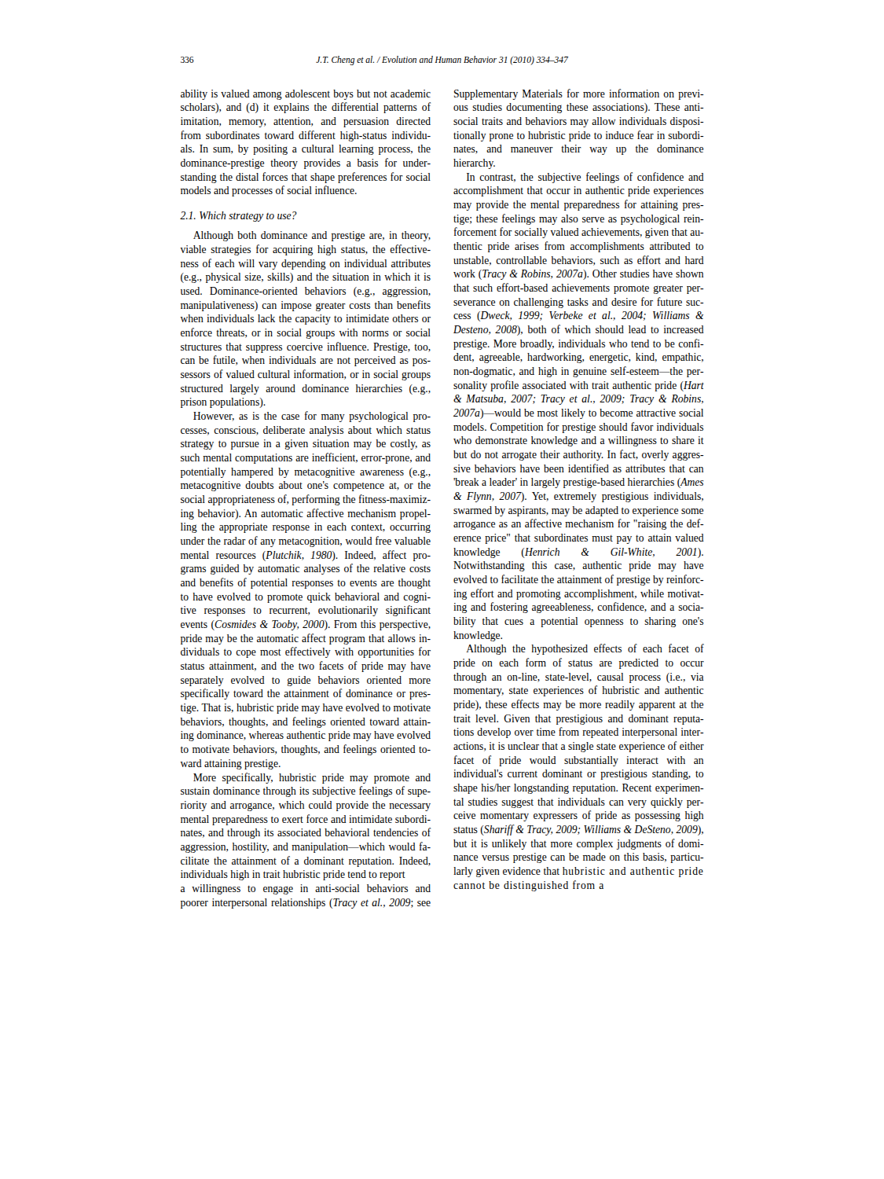336
J.T. Cheng et al. / Evolution and Human Behavior 31 (2010) 334–347
ability is valued among adolescent boys but not academic scholars), and (d) it explains the differential patterns of imitation, memory, attention, and persuasion directed from subordinates toward different high-status individuals. In sum, by positing a cultural learning process, the dominance-prestige theory provides a basis for understanding the distal forces that shape preferences for social models and processes of social influence.
2.1. Which strategy to use?
Although both dominance and prestige are, in theory, viable strategies for acquiring high status, the effectiveness of each will vary depending on individual attributes (e.g., physical size, skills) and the situation in which it is used. Dominance-oriented behaviors (e.g., aggression, manipulativeness) can impose greater costs than benefits when individuals lack the capacity to intimidate others or enforce threats, or in social groups with norms or social structures that suppress coercive influence. Prestige, too, can be futile, when individuals are not perceived as possessors of valued cultural information, or in social groups structured largely around dominance hierarchies (e.g., prison populations).
However, as is the case for many psychological processes, conscious, deliberate analysis about which status strategy to pursue in a given situation may be costly, as such mental computations are inefficient, error-prone, and potentially hampered by metacognitive awareness (e.g., metacognitive doubts about one's competence at, or the social appropriateness of, performing the fitness-maximizing behavior). An automatic affective mechanism propelling the appropriate response in each context, occurring under the radar of any metacognition, would free valuable mental resources (Plutchik, 1980). Indeed, affect programs guided by automatic analyses of the relative costs and benefits of potential responses to events are thought to have evolved to promote quick behavioral and cognitive responses to recurrent, evolutionarily significant events (Cosmides & Tooby, 2000). From this perspective, pride may be the automatic affect program that allows individuals to cope most effectively with opportunities for status attainment, and the two facets of pride may have separately evolved to guide behaviors oriented more specifically toward the attainment of dominance or prestige. That is, hubristic pride may have evolved to motivate behaviors, thoughts, and feelings oriented toward attaining dominance, whereas authentic pride may have evolved to motivate behaviors, thoughts, and feelings oriented toward attaining prestige.
More specifically, hubristic pride may promote and sustain dominance through its subjective feelings of superiority and arrogance, which could provide the necessary mental preparedness to exert force and intimidate subordinates, and through its associated behavioral tendencies of aggression, hostility, and manipulation—which would facilitate the attainment of a dominant reputation. Indeed, individuals high in trait hubristic pride tend to report
a willingness to engage in anti-social behaviors and poorer interpersonal relationships (Tracy et al., 2009; see Supplementary Materials for more information on previous studies documenting these associations). These anti-social traits and behaviors may allow individuals dispositionally prone to hubristic pride to induce fear in subordinates, and maneuver their way up the dominance hierarchy.
In contrast, the subjective feelings of confidence and accomplishment that occur in authentic pride experiences may provide the mental preparedness for attaining prestige; these feelings may also serve as psychological reinforcement for socially valued achievements, given that authentic pride arises from accomplishments attributed to unstable, controllable behaviors, such as effort and hard work (Tracy & Robins, 2007a). Other studies have shown that such effort-based achievements promote greater perseverance on challenging tasks and desire for future success (Dweck, 1999; Verbeke et al., 2004; Williams & Desteno, 2008), both of which should lead to increased prestige. More broadly, individuals who tend to be confident, agreeable, hardworking, energetic, kind, empathic, non-dogmatic, and high in genuine self-esteem—the personality profile associated with trait authentic pride (Hart & Matsuba, 2007; Tracy et al., 2009; Tracy & Robins, 2007a)—would be most likely to become attractive social models. Competition for prestige should favor individuals who demonstrate knowledge and a willingness to share it but do not arrogate their authority. In fact, overly aggressive behaviors have been identified as attributes that can 'break a leader' in largely prestige-based hierarchies (Ames & Flynn, 2007). Yet, extremely prestigious individuals, swarmed by aspirants, may be adapted to experience some arrogance as an affective mechanism for "raising the deference price" that subordinates must pay to attain valued knowledge (Henrich & Gil-White, 2001). Notwithstanding this case, authentic pride may have evolved to facilitate the attainment of prestige by reinforcing effort and promoting accomplishment, while motivating and fostering agreeableness, confidence, and a sociability that cues a potential openness to sharing one's knowledge.
Although the hypothesized effects of each facet of pride on each form of status are predicted to occur through an on-line, state-level, causal process (i.e., via momentary, state experiences of hubristic and authentic pride), these effects may be more readily apparent at the trait level. Given that prestigious and dominant reputations develop over time from repeated interpersonal interactions, it is unclear that a single state experience of either facet of pride would substantially interact with an individual's current dominant or prestigious standing, to shape his/her longstanding reputation. Recent experimental studies suggest that individuals can very quickly perceive momentary expressers of pride as possessing high status (Shariff & Tracy, 2009; Williams & DeSteno, 2009), but it is unlikely that more complex judgments of dominance versus prestige can be made on this basis, particularly given evidence that hubristic and authentic pride cannot be distinguished from a